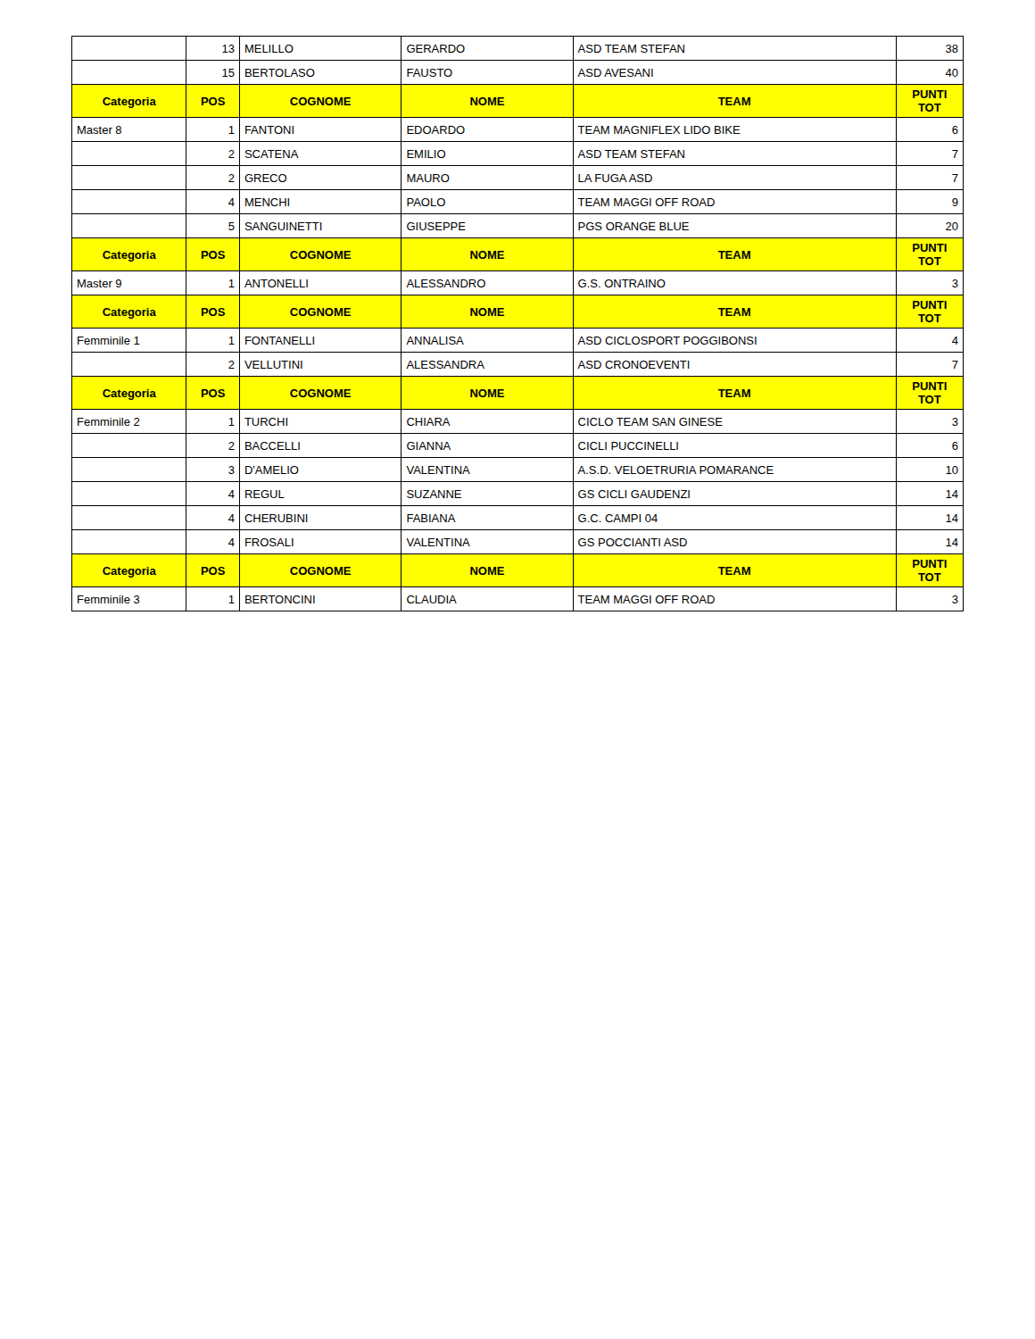| | 13 | MELILLO | GERARDO | ASD TEAM STEFAN | 38 |
| | 15 | BERTOLASO | FAUSTO | ASD AVESANI | 40 |
| Categoria | POS | COGNOME | NOME | TEAM | PUNTI TOT |
| Master 8 | 1 | FANTONI | EDOARDO | TEAM MAGNIFLEX LIDO BIKE | 6 |
| | 2 | SCATENA | EMILIO | ASD TEAM STEFAN | 7 |
| | 2 | GRECO | MAURO | LA FUGA ASD | 7 |
| | 4 | MENCHI | PAOLO | TEAM MAGGI OFF ROAD | 9 |
| | 5 | SANGUINETTI | GIUSEPPE | PGS ORANGE BLUE | 20 |
| Categoria | POS | COGNOME | NOME | TEAM | PUNTI TOT |
| Master 9 | 1 | ANTONELLI | ALESSANDRO | G.S. ONTRAINO | 3 |
| Categoria | POS | COGNOME | NOME | TEAM | PUNTI TOT |
| Femminile 1 | 1 | FONTANELLI | ANNALISA | ASD CICLOSPORT POGGIBONSI | 4 |
| | 2 | VELLUTINI | ALESSANDRA | ASD CRONOEVENTI | 7 |
| Categoria | POS | COGNOME | NOME | TEAM | PUNTI TOT |
| Femminile 2 | 1 | TURCHI | CHIARA | CICLO TEAM SAN GINESE | 3 |
| | 2 | BACCELLI | GIANNA | CICLI PUCCINELLI | 6 |
| | 3 | D'AMELIO | VALENTINA | A.S.D. VELOETRURIA POMARANCE | 10 |
| | 4 | REGUL | SUZANNE | GS CICLI GAUDENZI | 14 |
| | 4 | CHERUBINI | FABIANA | G.C. CAMPI 04 | 14 |
| | 4 | FROSALI | VALENTINA | GS POCCIANTI ASD | 14 |
| Categoria | POS | COGNOME | NOME | TEAM | PUNTI TOT |
| Femminile 3 | 1 | BERTONCINI | CLAUDIA | TEAM MAGGI OFF ROAD | 3 |